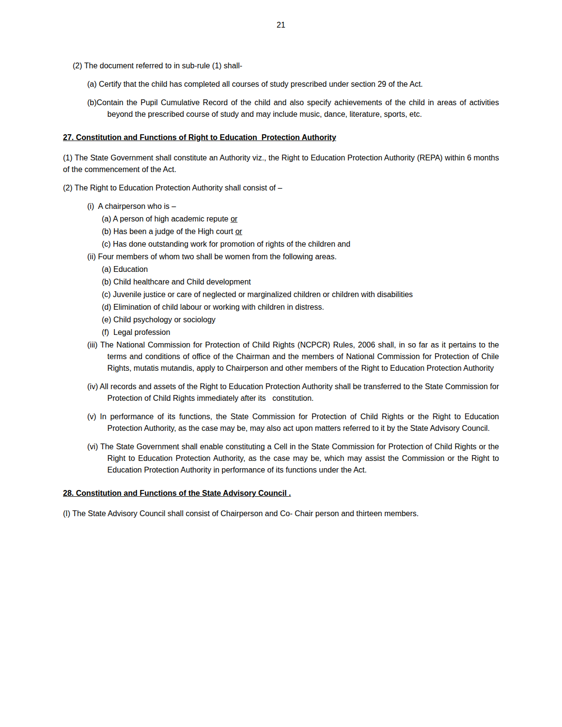21
(2) The document referred to in sub-rule (1) shall-
(a) Certify that the child has completed all courses of study prescribed under section 29 of the Act.
(b)Contain the Pupil Cumulative Record of the child and also specify achievements of the child in areas of activities beyond the prescribed course of study and may include music, dance, literature, sports, etc.
27. Constitution and Functions of Right to Education Protection Authority
(1) The State Government shall constitute an Authority viz., the Right to Education Protection Authority (REPA) within 6 months of the commencement of the Act.
(2) The Right to Education Protection Authority shall consist of –
(i) A chairperson who is –
(a) A person of high academic repute or
(b) Has been a judge of the High court or
(c) Has done outstanding work for promotion of rights of the children and
(ii) Four members of whom two shall be women from the following areas.
(a) Education
(b) Child healthcare and Child development
(c) Juvenile justice or care of neglected or marginalized children or children with disabilities
(d) Elimination of child labour or working with children in distress.
(e) Child psychology or sociology
(f) Legal profession
(iii) The National Commission for Protection of Child Rights (NCPCR) Rules, 2006 shall, in so far as it pertains to the terms and conditions of office of the Chairman and the members of National Commission for Protection of Chile Rights, mutatis mutandis, apply to Chairperson and other members of the Right to Education Protection Authority
(iv) All records and assets of the Right to Education Protection Authority shall be transferred to the State Commission for Protection of Child Rights immediately after its constitution.
(v) In performance of its functions, the State Commission for Protection of Child Rights or the Right to Education Protection Authority, as the case may be, may also act upon matters referred to it by the State Advisory Council.
(vi) The State Government shall enable constituting a Cell in the State Commission for Protection of Child Rights or the Right to Education Protection Authority, as the case may be, which may assist the Commission or the Right to Education Protection Authority in performance of its functions under the Act.
28. Constitution and Functions of the State Advisory Council .
(I) The State Advisory Council shall consist of Chairperson and Co- Chair person and thirteen members.